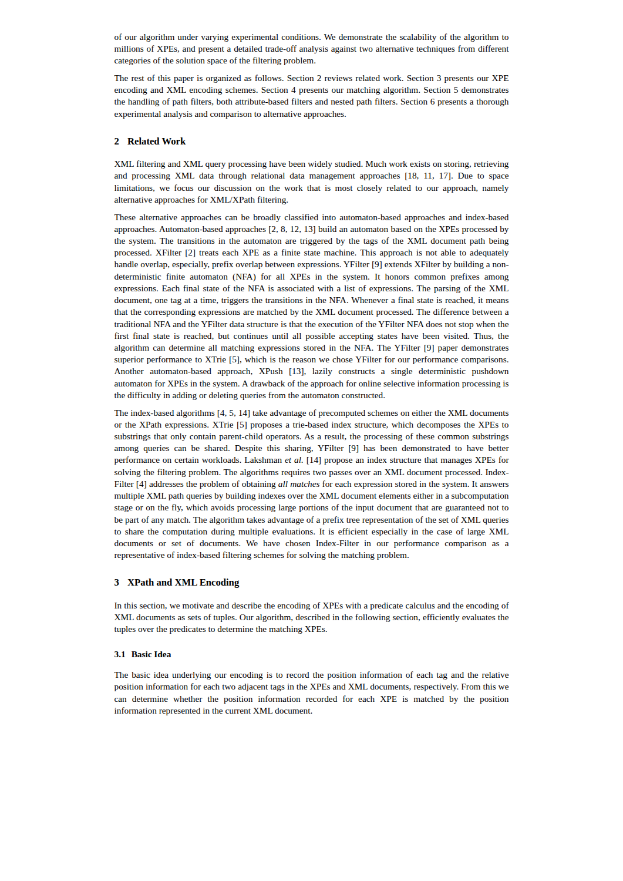of our algorithm under varying experimental conditions. We demonstrate the scalability of the algorithm to millions of XPEs, and present a detailed trade-off analysis against two alternative techniques from different categories of the solution space of the filtering problem.
The rest of this paper is organized as follows. Section 2 reviews related work. Section 3 presents our XPE encoding and XML encoding schemes. Section 4 presents our matching algorithm. Section 5 demonstrates the handling of path filters, both attribute-based filters and nested path filters. Section 6 presents a thorough experimental analysis and comparison to alternative approaches.
2 Related Work
XML filtering and XML query processing have been widely studied. Much work exists on storing, retrieving and processing XML data through relational data management approaches [18, 11, 17]. Due to space limitations, we focus our discussion on the work that is most closely related to our approach, namely alternative approaches for XML/XPath filtering.
These alternative approaches can be broadly classified into automaton-based approaches and index-based approaches. Automaton-based approaches [2, 8, 12, 13] build an automaton based on the XPEs processed by the system. The transitions in the automaton are triggered by the tags of the XML document path being processed. XFilter [2] treats each XPE as a finite state machine. This approach is not able to adequately handle overlap, especially, prefix overlap between expressions. YFilter [9] extends XFilter by building a non-deterministic finite automaton (NFA) for all XPEs in the system. It honors common prefixes among expressions. Each final state of the NFA is associated with a list of expressions. The parsing of the XML document, one tag at a time, triggers the transitions in the NFA. Whenever a final state is reached, it means that the corresponding expressions are matched by the XML document processed. The difference between a traditional NFA and the YFilter data structure is that the execution of the YFilter NFA does not stop when the first final state is reached, but continues until all possible accepting states have been visited. Thus, the algorithm can determine all matching expressions stored in the NFA. The YFilter [9] paper demonstrates superior performance to XTrie [5], which is the reason we chose YFilter for our performance comparisons. Another automaton-based approach, XPush [13], lazily constructs a single deterministic pushdown automaton for XPEs in the system. A drawback of the approach for online selective information processing is the difficulty in adding or deleting queries from the automaton constructed.
The index-based algorithms [4, 5, 14] take advantage of precomputed schemes on either the XML documents or the XPath expressions. XTrie [5] proposes a trie-based index structure, which decomposes the XPEs to substrings that only contain parent-child operators. As a result, the processing of these common substrings among queries can be shared. Despite this sharing, YFilter [9] has been demonstrated to have better performance on certain workloads. Lakshman et al. [14] propose an index structure that manages XPEs for solving the filtering problem. The algorithms requires two passes over an XML document processed. Index-Filter [4] addresses the problem of obtaining all matches for each expression stored in the system. It answers multiple XML path queries by building indexes over the XML document elements either in a subcomputation stage or on the fly, which avoids processing large portions of the input document that are guaranteed not to be part of any match. The algorithm takes advantage of a prefix tree representation of the set of XML queries to share the computation during multiple evaluations. It is efficient especially in the case of large XML documents or set of documents. We have chosen Index-Filter in our performance comparison as a representative of index-based filtering schemes for solving the matching problem.
3 XPath and XML Encoding
In this section, we motivate and describe the encoding of XPEs with a predicate calculus and the encoding of XML documents as sets of tuples. Our algorithm, described in the following section, efficiently evaluates the tuples over the predicates to determine the matching XPEs.
3.1 Basic Idea
The basic idea underlying our encoding is to record the position information of each tag and the relative position information for each two adjacent tags in the XPEs and XML documents, respectively. From this we can determine whether the position information recorded for each XPE is matched by the position information represented in the current XML document.